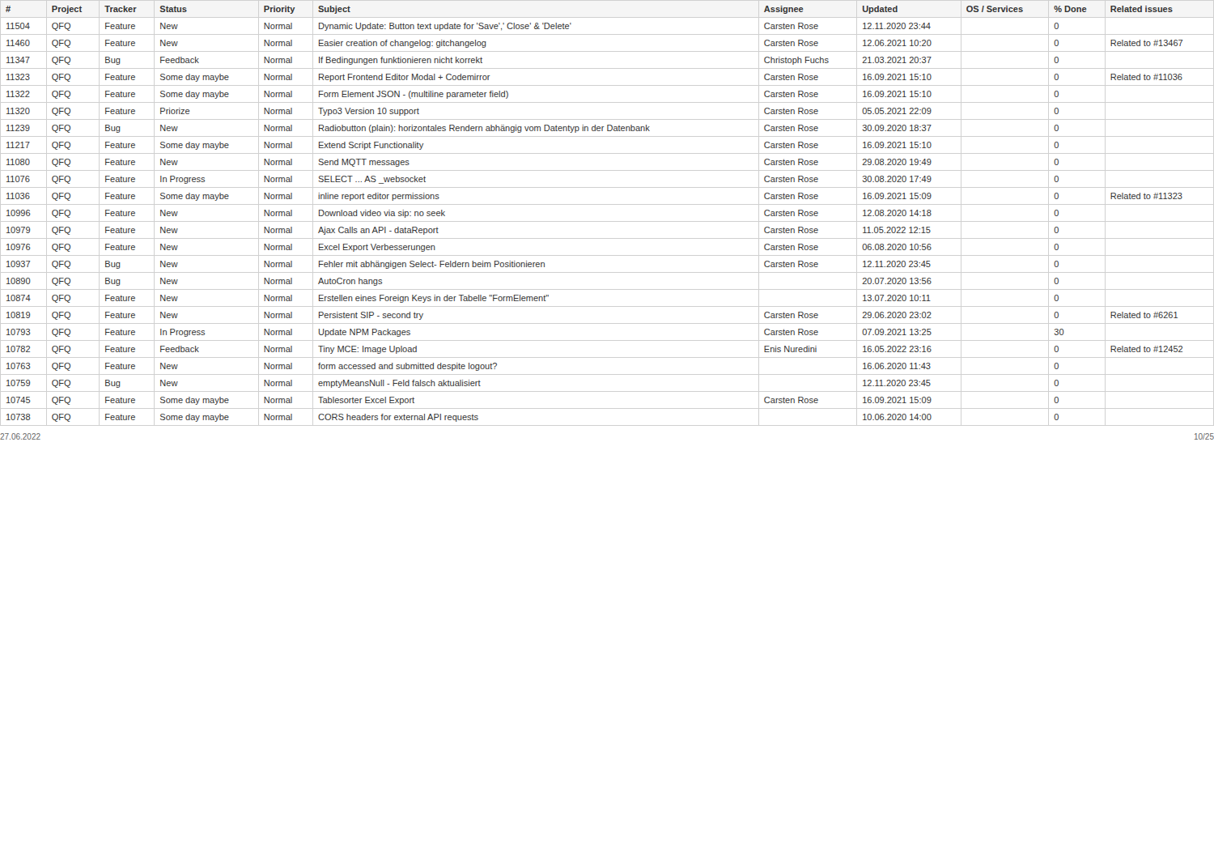| # | Project | Tracker | Status | Priority | Subject | Assignee | Updated | OS / Services | % Done | Related issues |
| --- | --- | --- | --- | --- | --- | --- | --- | --- | --- | --- |
| 11504 | QFQ | Feature | New | Normal | Dynamic Update: Button text update for 'Save',' Close' & 'Delete' | Carsten Rose | 12.11.2020 23:44 | | 0 | |
| 11460 | QFQ | Feature | New | Normal | Easier creation of changelog: gitchangelog | Carsten Rose | 12.06.2021 10:20 | | 0 | Related to #13467 |
| 11347 | QFQ | Bug | Feedback | Normal | If Bedingungen funktionieren nicht korrekt | Christoph Fuchs | 21.03.2021 20:37 | | 0 | |
| 11323 | QFQ | Feature | Some day maybe | Normal | Report Frontend Editor Modal + Codemirror | Carsten Rose | 16.09.2021 15:10 | | 0 | Related to #11036 |
| 11322 | QFQ | Feature | Some day maybe | Normal | Form Element JSON - (multiline parameter field) | Carsten Rose | 16.09.2021 15:10 | | 0 | |
| 11320 | QFQ | Feature | Priorize | Normal | Typo3 Version 10 support | Carsten Rose | 05.05.2021 22:09 | | 0 | |
| 11239 | QFQ | Bug | New | Normal | Radiobutton (plain): horizontales Rendern abhängig vom Datentyp in der Datenbank | Carsten Rose | 30.09.2020 18:37 | | 0 | |
| 11217 | QFQ | Feature | Some day maybe | Normal | Extend Script Functionality | Carsten Rose | 16.09.2021 15:10 | | 0 | |
| 11080 | QFQ | Feature | New | Normal | Send MQTT messages | Carsten Rose | 29.08.2020 19:49 | | 0 | |
| 11076 | QFQ | Feature | In Progress | Normal | SELECT ... AS _websocket | Carsten Rose | 30.08.2020 17:49 | | 0 | |
| 11036 | QFQ | Feature | Some day maybe | Normal | inline report editor permissions | Carsten Rose | 16.09.2021 15:09 | | 0 | Related to #11323 |
| 10996 | QFQ | Feature | New | Normal | Download video via sip: no seek | Carsten Rose | 12.08.2020 14:18 | | 0 | |
| 10979 | QFQ | Feature | New | Normal | Ajax Calls an API - dataReport | Carsten Rose | 11.05.2022 12:15 | | 0 | |
| 10976 | QFQ | Feature | New | Normal | Excel Export Verbesserungen | Carsten Rose | 06.08.2020 10:56 | | 0 | |
| 10937 | QFQ | Bug | New | Normal | Fehler mit abhängigen Select- Feldern beim Positionieren | Carsten Rose | 12.11.2020 23:45 | | 0 | |
| 10890 | QFQ | Bug | New | Normal | AutoCron hangs | | 20.07.2020 13:56 | | 0 | |
| 10874 | QFQ | Feature | New | Normal | Erstellen eines Foreign Keys in der Tabelle "FormElement" | | 13.07.2020 10:11 | | 0 | |
| 10819 | QFQ | Feature | New | Normal | Persistent SIP - second try | Carsten Rose | 29.06.2020 23:02 | | 0 | Related to #6261 |
| 10793 | QFQ | Feature | In Progress | Normal | Update NPM Packages | Carsten Rose | 07.09.2021 13:25 | | 30 | |
| 10782 | QFQ | Feature | Feedback | Normal | Tiny MCE: Image Upload | Enis Nuredini | 16.05.2022 23:16 | | 0 | Related to #12452 |
| 10763 | QFQ | Feature | New | Normal | form accessed and submitted despite logout? | | 16.06.2020 11:43 | | 0 | |
| 10759 | QFQ | Bug | New | Normal | emptyMeansNull - Feld falsch aktualisiert | | 12.11.2020 23:45 | | 0 | |
| 10745 | QFQ | Feature | Some day maybe | Normal | Tablesorter Excel Export | Carsten Rose | 16.09.2021 15:09 | | 0 | |
| 10738 | QFQ | Feature | Some day maybe | Normal | CORS headers for external API requests | | 10.06.2020 14:00 | | 0 | |
27.06.2022 10/25